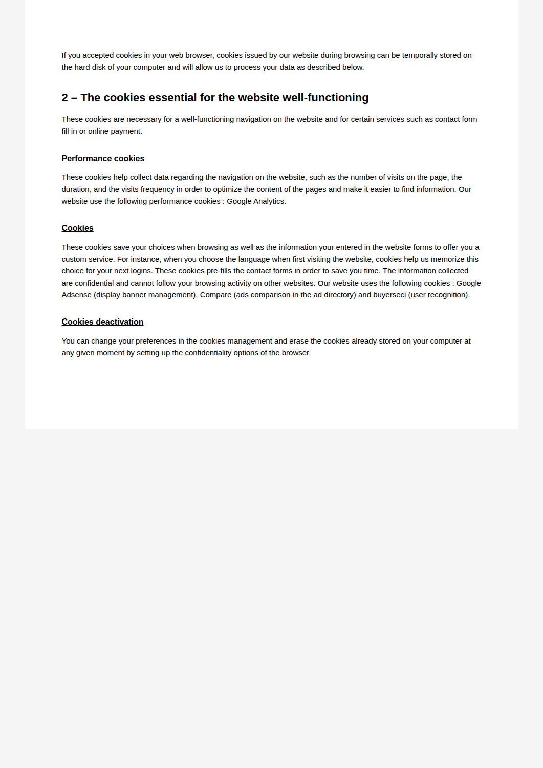If you accepted cookies in your web browser, cookies issued by our website during browsing can be temporally stored on the hard disk of your computer and will allow us to process your data as described below.
2 – The cookies essential for the website well-functioning
These cookies are necessary for a well-functioning navigation on the website and for certain services such as contact form fill in or online payment.
Performance cookies
These cookies help collect data regarding the navigation on the website, such as the number of visits on the page, the duration, and the visits frequency in order to optimize the content of the pages and make it easier to find information. Our website use the following performance cookies : Google Analytics.
Cookies
These cookies save your choices when browsing as well as the information your entered in the website forms to offer you a custom service. For instance, when you choose the language when first visiting the website, cookies help us memorize this choice for your next logins. These cookies pre-fills the contact forms in order to save you time. The information collected are confidential and cannot follow your browsing activity on other websites. Our website uses the following cookies : Google Adsense (display banner management), Compare (ads comparison in the ad directory) and buyerseci (user recognition).
Cookies deactivation
You can change your preferences in the cookies management and erase the cookies already stored on your computer at any given moment by setting up the confidentiality options of the browser.